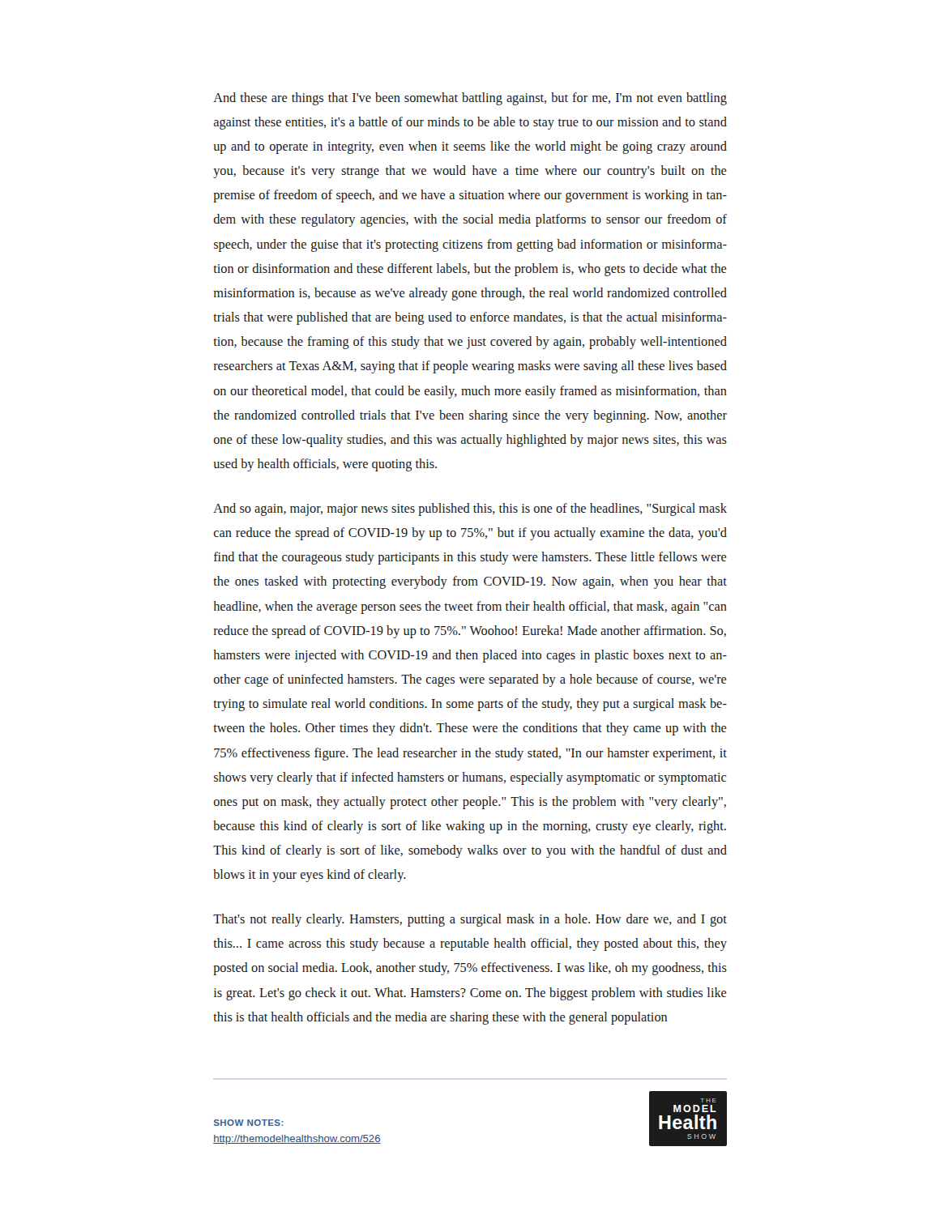And these are things that I've been somewhat battling against, but for me, I'm not even battling against these entities, it's a battle of our minds to be able to stay true to our mission and to stand up and to operate in integrity, even when it seems like the world might be going crazy around you, because it's very strange that we would have a time where our country's built on the premise of freedom of speech, and we have a situation where our government is working in tandem with these regulatory agencies, with the social media platforms to sensor our freedom of speech, under the guise that it's protecting citizens from getting bad information or misinformation or disinformation and these different labels, but the problem is, who gets to decide what the misinformation is, because as we've already gone through, the real world randomized controlled trials that were published that are being used to enforce mandates, is that the actual misinformation, because the framing of this study that we just covered by again, probably well-intentioned researchers at Texas A&M, saying that if people wearing masks were saving all these lives based on our theoretical model, that could be easily, much more easily framed as misinformation, than the randomized controlled trials that I've been sharing since the very beginning. Now, another one of these low-quality studies, and this was actually highlighted by major news sites, this was used by health officials, were quoting this.
And so again, major, major news sites published this, this is one of the headlines, "Surgical mask can reduce the spread of COVID-19 by up to 75%," but if you actually examine the data, you'd find that the courageous study participants in this study were hamsters. These little fellows were the ones tasked with protecting everybody from COVID-19. Now again, when you hear that headline, when the average person sees the tweet from their health official, that mask, again "can reduce the spread of COVID-19 by up to 75%." Woohoo! Eureka! Made another affirmation. So, hamsters were injected with COVID-19 and then placed into cages in plastic boxes next to another cage of uninfected hamsters. The cages were separated by a hole because of course, we're trying to simulate real world conditions. In some parts of the study, they put a surgical mask between the holes. Other times they didn't. These were the conditions that they came up with the 75% effectiveness figure. The lead researcher in the study stated, "In our hamster experiment, it shows very clearly that if infected hamsters or humans, especially asymptomatic or symptomatic ones put on mask, they actually protect other people." This is the problem with "very clearly", because this kind of clearly is sort of like waking up in the morning, crusty eye clearly, right. This kind of clearly is sort of like, somebody walks over to you with the handful of dust and blows it in your eyes kind of clearly.
That's not really clearly. Hamsters, putting a surgical mask in a hole. How dare we, and I got this... I came across this study because a reputable health official, they posted about this, they posted on social media. Look, another study, 75% effectiveness. I was like, oh my goodness, this is great. Let's go check it out. What. Hamsters? Come on. The biggest problem with studies like this is that health officials and the media are sharing these with the general population
Show Notes: http://themodelhealthshow.com/526
The Model Health Show